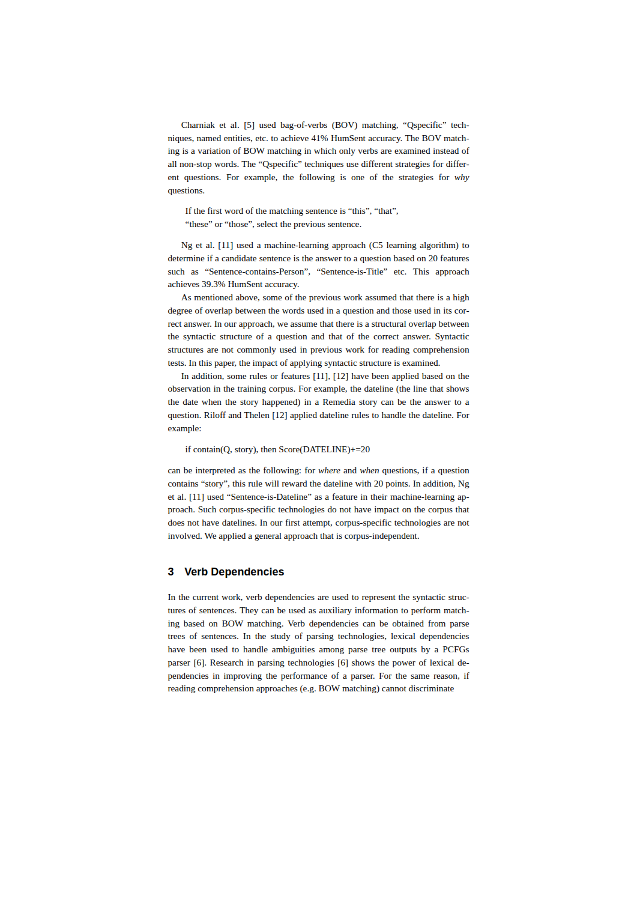Charniak et al. [5] used bag-of-verbs (BOV) matching, “Qspecific” techniques, named entities, etc. to achieve 41% HumSent accuracy. The BOV matching is a variation of BOW matching in which only verbs are examined instead of all non-stop words. The “Qspecific” techniques use different strategies for different questions. For example, the following is one of the strategies for why questions.
If the first word of the matching sentence is “this”, “that”, “these” or “those”, select the previous sentence.
Ng et al. [11] used a machine-learning approach (C5 learning algorithm) to determine if a candidate sentence is the answer to a question based on 20 features such as “Sentence-contains-Person”, “Sentence-is-Title” etc. This approach achieves 39.3% HumSent accuracy.
As mentioned above, some of the previous work assumed that there is a high degree of overlap between the words used in a question and those used in its correct answer. In our approach, we assume that there is a structural overlap between the syntactic structure of a question and that of the correct answer. Syntactic structures are not commonly used in previous work for reading comprehension tests. In this paper, the impact of applying syntactic structure is examined.
In addition, some rules or features [11], [12] have been applied based on the observation in the training corpus. For example, the dateline (the line that shows the date when the story happened) in a Remedia story can be the answer to a question. Riloff and Thelen [12] applied dateline rules to handle the dateline. For example:
if contain(Q, story), then Score(DATELINE)+=20
can be interpreted as the following: for where and when questions, if a question contains “story”, this rule will reward the dateline with 20 points. In addition, Ng et al. [11] used “Sentence-is-Dateline” as a feature in their machine-learning approach. Such corpus-specific technologies do not have impact on the corpus that does not have datelines. In our first attempt, corpus-specific technologies are not involved. We applied a general approach that is corpus-independent.
3 Verb Dependencies
In the current work, verb dependencies are used to represent the syntactic structures of sentences. They can be used as auxiliary information to perform matching based on BOW matching. Verb dependencies can be obtained from parse trees of sentences. In the study of parsing technologies, lexical dependencies have been used to handle ambiguities among parse tree outputs by a PCFGs parser [6]. Research in parsing technologies [6] shows the power of lexical dependencies in improving the performance of a parser. For the same reason, if reading comprehension approaches (e.g. BOW matching) cannot discriminate